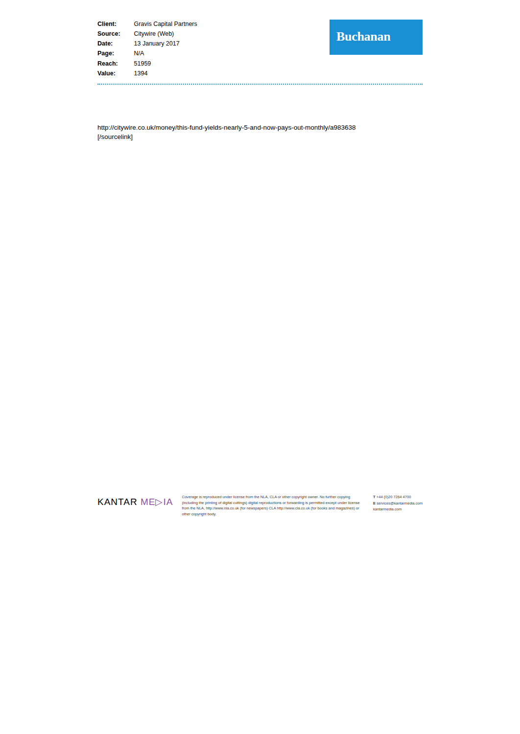| Client: | Gravis Capital Partners |
| Source: | Citywire (Web) |
| Date: | 13 January 2017 |
| Page: | N/A |
| Reach: | 51959 |
| Value: | 1394 |
Buchanan
http://citywire.co.uk/money/this-fund-yields-nearly-5-and-now-pays-out-monthly/a983638
[/sourcelink]
KANTAR ME▷IA
Coverage is reproduced under license from the NLA, CLA or other copyright owner. No further copying (including the printing of digital cuttings) digital reproductions or forwarding is permitted except under license from the NLA, http://www.nla.co.uk (for newspapers) CLA http://www.cla.co.uk (for books and magazines) or other copyright body.
T +44 (0)20 7264 4700
E services@kantarmedia.com
kantarmedia.com